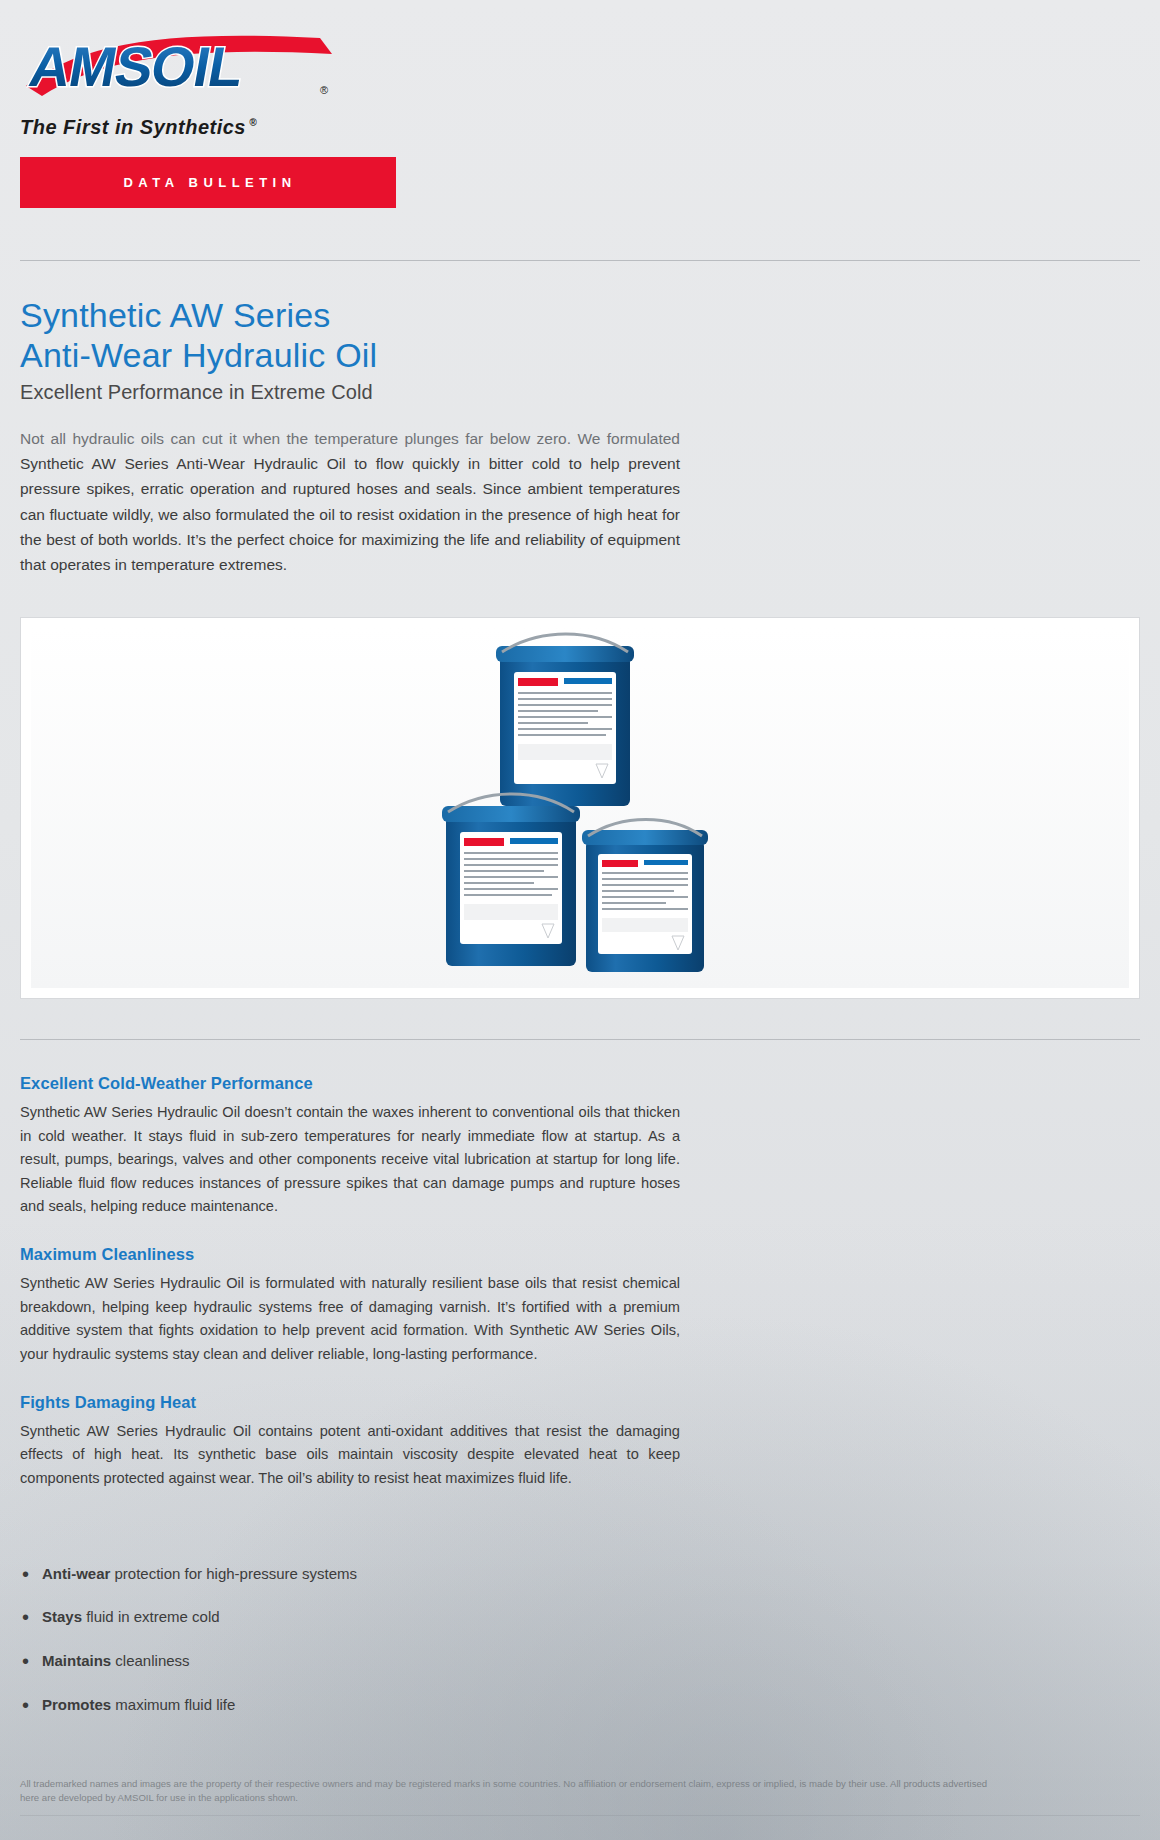AMSOIL ®
The First in Synthetics ®
DATA BULLETIN
Synthetic AW Series
Anti-Wear Hydraulic Oil
Excellent Performance in Extreme Cold
Not all hydraulic oils can cut it when the temperature plunges far below zero. We formulated Synthetic AW Series Anti-Wear Hydraulic Oil to flow quickly in bitter cold to help prevent pressure spikes, erratic operation and ruptured hoses and seals. Since ambient temperatures can fluctuate wildly, we also formulated the oil to resist oxidation in the presence of high heat for the best of both worlds. It’s the perfect choice for maximizing the life and reliability of equipment that operates in temperature extremes.
Excellent Cold-Weather Performance
Synthetic AW Series Hydraulic Oil doesn’t contain the waxes inherent to conventional oils that thicken in cold weather. It stays fluid in sub-zero temperatures for nearly immediate flow at startup. As a result, pumps, bearings, valves and other components receive vital lubrication at startup for long life. Reliable fluid flow reduces instances of pressure spikes that can damage pumps and rupture hoses and seals, helping reduce maintenance.
Maximum Cleanliness
Synthetic AW Series Hydraulic Oil is formulated with naturally resilient base oils that resist chemical breakdown, helping keep hydraulic systems free of damaging varnish. It’s fortified with a premium additive system that fights oxidation to help prevent acid formation. With Synthetic AW Series Oils, your hydraulic systems stay clean and deliver reliable, long-lasting performance.
Fights Damaging Heat
Synthetic AW Series Hydraulic Oil contains potent anti-oxidant additives that resist the damaging effects of high heat. Its synthetic base oils maintain viscosity despite elevated heat to keep components protected against wear. The oil’s ability to resist heat maximizes fluid life.
Anti-wear protection for high-pressure systems
Stays fluid in extreme cold
Maintains cleanliness
Promotes maximum fluid life
All trademarked names and images are the property of their respective owners and may be registered marks in some countries. No affiliation or endorsement claim, express or implied, is made by their use. All products advertised here are developed by AMSOIL for use in the applications shown.